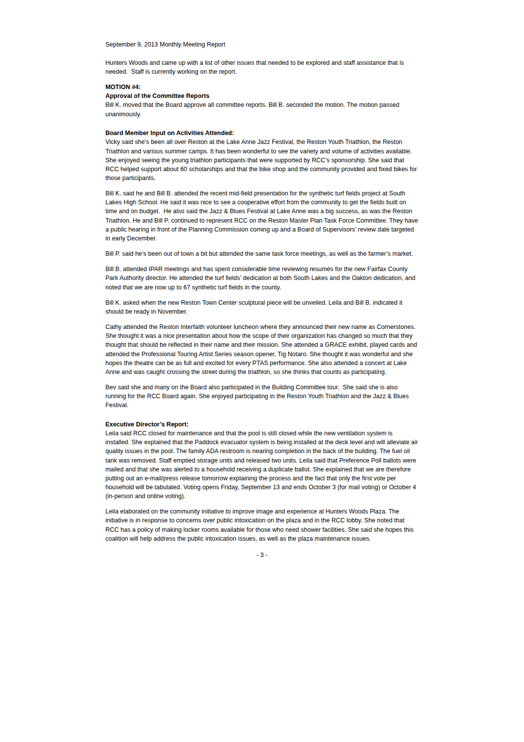September 9, 2013 Monthly Meeting Report
Hunters Woods and came up with a list of other issues that needed to be explored and staff assistance that is needed. Staff is currently working on the report.
MOTION #4:
Approval of the Committee Reports
Bill K. moved that the Board approve all committee reports. Bill B. seconded the motion. The motion passed unanimously.
Board Member Input on Activities Attended:
Vicky said she’s been all over Reston at the Lake Anne Jazz Festival, the Reston Youth Triathlon, the Reston Triathlon and various summer camps. It has been wonderful to see the variety and volume of activities available. She enjoyed seeing the young triathlon participants that were supported by RCC’s sponsorship. She said that RCC helped support about 60 scholarships and that the bike shop and the community provided and fixed bikes for those participants.
Bill K. said he and Bill B. attended the recent mid-field presentation for the synthetic turf fields project at South Lakes High School. He said it was nice to see a cooperative effort from the community to get the fields built on time and on budget. He also said the Jazz & Blues Festival at Lake Anne was a big success, as was the Reston Triathlon. He and Bill P. continued to represent RCC on the Reston Master Plan Task Force Committee. They have a public hearing in front of the Planning Commission coming up and a Board of Supervisors’ review date targeted in early December.
Bill P. said he’s been out of town a bit but attended the same task force meetings, as well as the farmer’s market.
Bill B. attended IPAR meetings and has spent considerable time reviewing resumés for the new Fairfax County Park Authority director. He attended the turf fields’ dedication at both South Lakes and the Oakton dedication, and noted that we are now up to 67 synthetic turf fields in the county.
Bill K. asked when the new Reston Town Center sculptural piece will be unveiled. Leila and Bill B. indicated it should be ready in November.
Cathy attended the Reston Interfaith volunteer luncheon where they announced their new name as Cornerstones. She thought it was a nice presentation about how the scope of their organization has changed so much that they thought that should be reflected in their name and their mission. She attended a GRACE exhibit, played cards and attended the Professional Touring Artist Series season opener, Tig Notaro. She thought it was wonderful and she hopes the theatre can be as full and excited for every PTAS performance. She also attended a concert at Lake Anne and was caught crossing the street during the triathlon, so she thinks that counts as participating.
Bev said she and many on the Board also participated in the Building Committee tour. She said she is also running for the RCC Board again. She enjoyed participating in the Reston Youth Triathlon and the Jazz & Blues Festival.
Executive Director’s Report:
Leila said RCC closed for maintenance and that the pool is still closed while the new ventilation system is installed. She explained that the Paddock evacuator system is being installed at the deck level and will alleviate air quality issues in the pool. The family ADA restroom is nearing completion in the back of the building. The fuel oil tank was removed. Staff emptied storage units and released two units. Leila said that Preference Poll ballots were mailed and that she was alerted to a household receiving a duplicate ballot. She explained that we are therefore putting out an e-mail/press release tomorrow explaining the process and the fact that only the first vote per household will be tabulated. Voting opens Friday, September 13 and ends October 3 (for mail voting) or October 4 (in-person and online voting).
Leila elaborated on the community initiative to improve image and experience at Hunters Woods Plaza. The initiative is in response to concerns over public intoxication on the plaza and in the RCC lobby. She noted that RCC has a policy of making locker rooms available for those who need shower facilities. She said she hopes this coalition will help address the public intoxication issues, as well as the plaza maintenance issues.
- 3 -